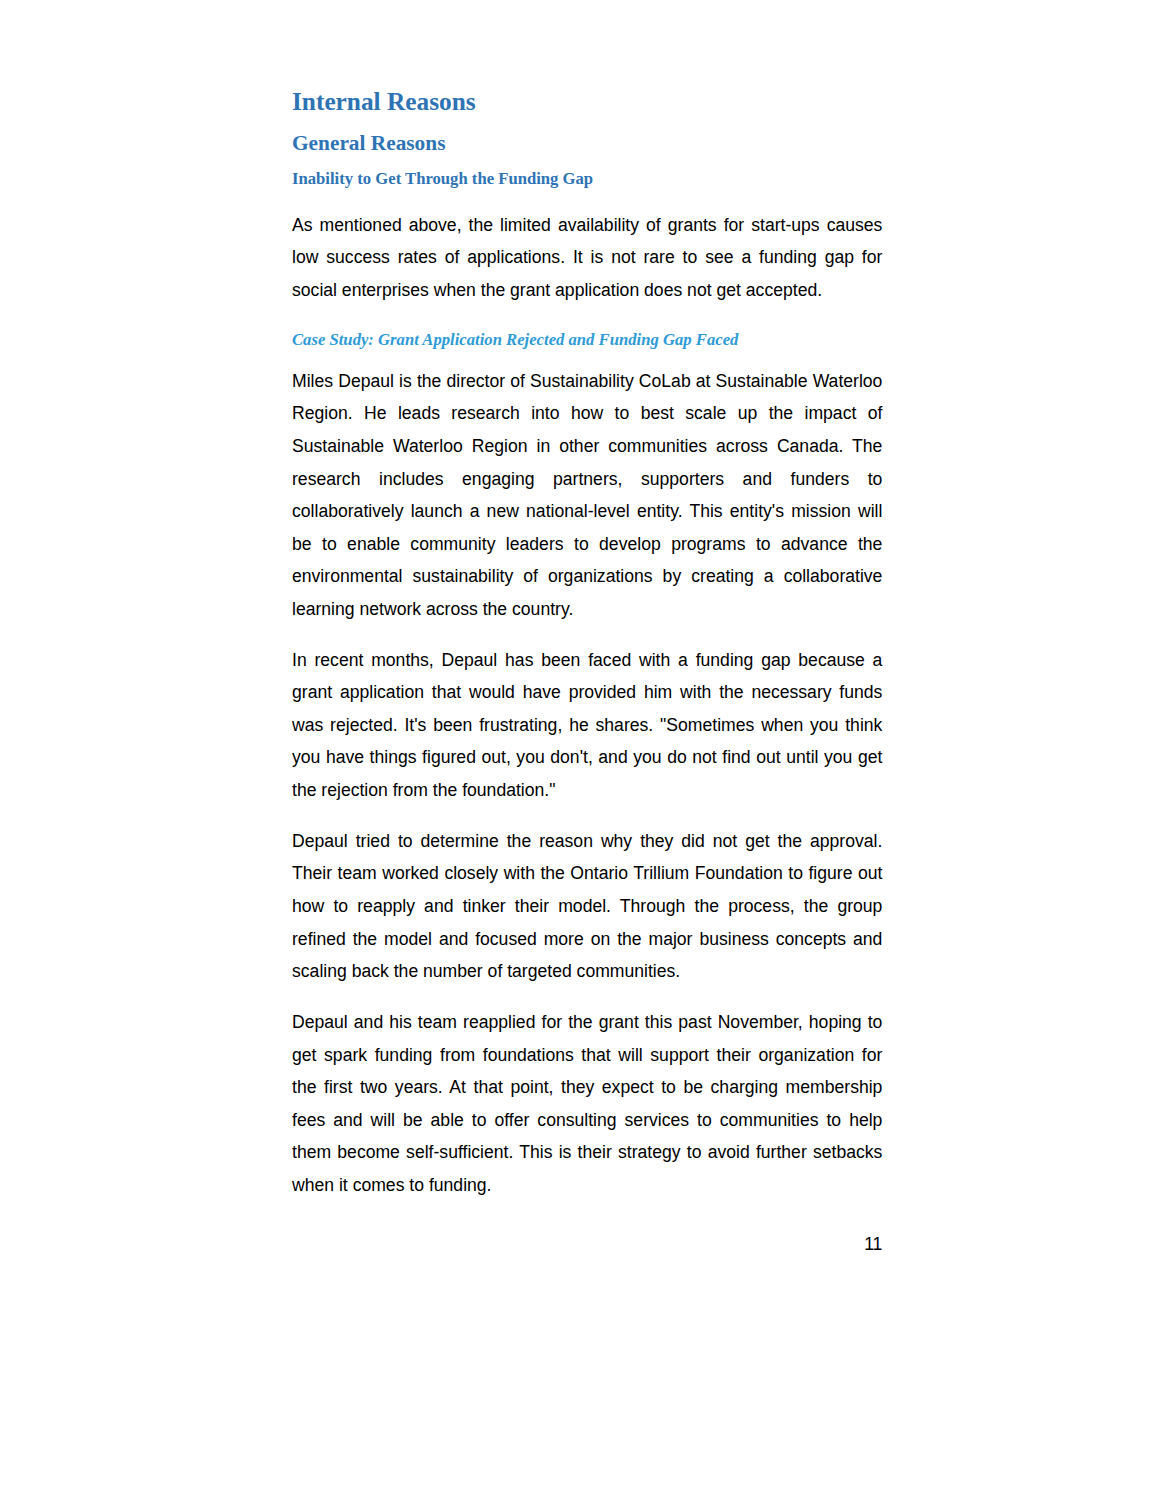Internal Reasons
General Reasons
Inability to Get Through the Funding Gap
As mentioned above, the limited availability of grants for start-ups causes low success rates of applications. It is not rare to see a funding gap for social enterprises when the grant application does not get accepted.
Case Study: Grant Application Rejected and Funding Gap Faced
Miles Depaul is the director of Sustainability CoLab at Sustainable Waterloo Region. He leads research into how to best scale up the impact of Sustainable Waterloo Region in other communities across Canada. The research includes engaging partners, supporters and funders to collaboratively launch a new national-level entity. This entity's mission will be to enable community leaders to develop programs to advance the environmental sustainability of organizations by creating a collaborative learning network across the country.
In recent months, Depaul has been faced with a funding gap because a grant application that would have provided him with the necessary funds was rejected. It's been frustrating, he shares. "Sometimes when you think you have things figured out, you don't, and you do not find out until you get the rejection from the foundation."
Depaul tried to determine the reason why they did not get the approval. Their team worked closely with the Ontario Trillium Foundation to figure out how to reapply and tinker their model. Through the process, the group refined the model and focused more on the major business concepts and scaling back the number of targeted communities.
Depaul and his team reapplied for the grant this past November, hoping to get spark funding from foundations that will support their organization for the first two years. At that point, they expect to be charging membership fees and will be able to offer consulting services to communities to help them become self-sufficient. This is their strategy to avoid further setbacks when it comes to funding.
11